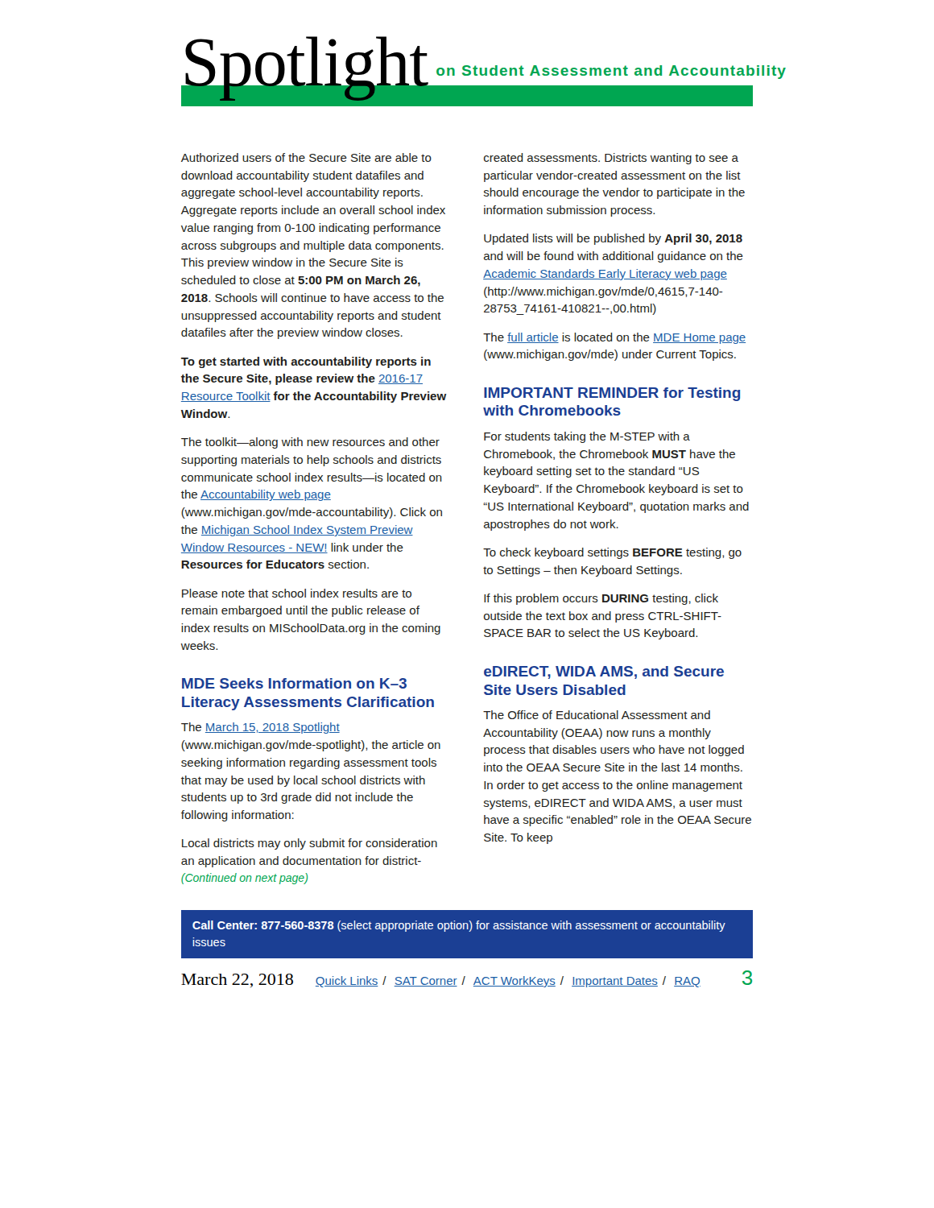Spotlight
on Student Assessment and Accountability
Authorized users of the Secure Site are able to download accountability student datafiles and aggregate school-level accountability reports. Aggregate reports include an overall school index value ranging from 0-100 indicating performance across subgroups and multiple data components. This preview window in the Secure Site is scheduled to close at 5:00 PM on March 26, 2018. Schools will continue to have access to the unsuppressed accountability reports and student datafiles after the preview window closes.
To get started with accountability reports in the Secure Site, please review the 2016-17 Resource Toolkit for the Accountability Preview Window.
The toolkit—along with new resources and other supporting materials to help schools and districts communicate school index results—is located on the Accountability web page (www.michigan.gov/mde-accountability). Click on the Michigan School Index System Preview Window Resources - NEW! link under the Resources for Educators section.
Please note that school index results are to remain embargoed until the public release of index results on MISchoolData.org in the coming weeks.
MDE Seeks Information on K–3 Literacy Assessments Clarification
The March 15, 2018 Spotlight (www.michigan.gov/mde-spotlight), the article on seeking information regarding assessment tools that may be used by local school districts with students up to 3rd grade did not include the following information:
Local districts may only submit for consideration an application and documentation for district-created assessments. Districts wanting to see a particular vendor-created assessment on the list should encourage the vendor to participate in the information submission process.
Updated lists will be published by April 30, 2018 and will be found with additional guidance on the Academic Standards Early Literacy web page (http://www.michigan.gov/mde/0,4615,7-140-28753_74161-410821--,00.html)
The full article is located on the MDE Home page (www.michigan.gov/mde) under Current Topics.
IMPORTANT REMINDER for Testing with Chromebooks
For students taking the M-STEP with a Chromebook, the Chromebook MUST have the keyboard setting set to the standard “US Keyboard”. If the Chromebook keyboard is set to “US International Keyboard”, quotation marks and apostrophes do not work.
To check keyboard settings BEFORE testing, go to Settings – then Keyboard Settings.
If this problem occurs DURING testing, click outside the text box and press CTRL-SHIFT-SPACE BAR to select the US Keyboard.
eDIRECT, WIDA AMS, and Secure Site Users Disabled
The Office of Educational Assessment and Accountability (OEAA) now runs a monthly process that disables users who have not logged into the OEAA Secure Site in the last 14 months. In order to get access to the online management systems, eDIRECT and WIDA AMS, a user must have a specific “enabled” role in the OEAA Secure Site. To keep
(Continued on next page)
Call Center: 877-560-8378 (select appropriate option) for assistance with assessment or accountability issues
March 22, 2018
Quick Links/ SAT Corner/ ACT WorkKeys/ Important Dates/ RAQ
3